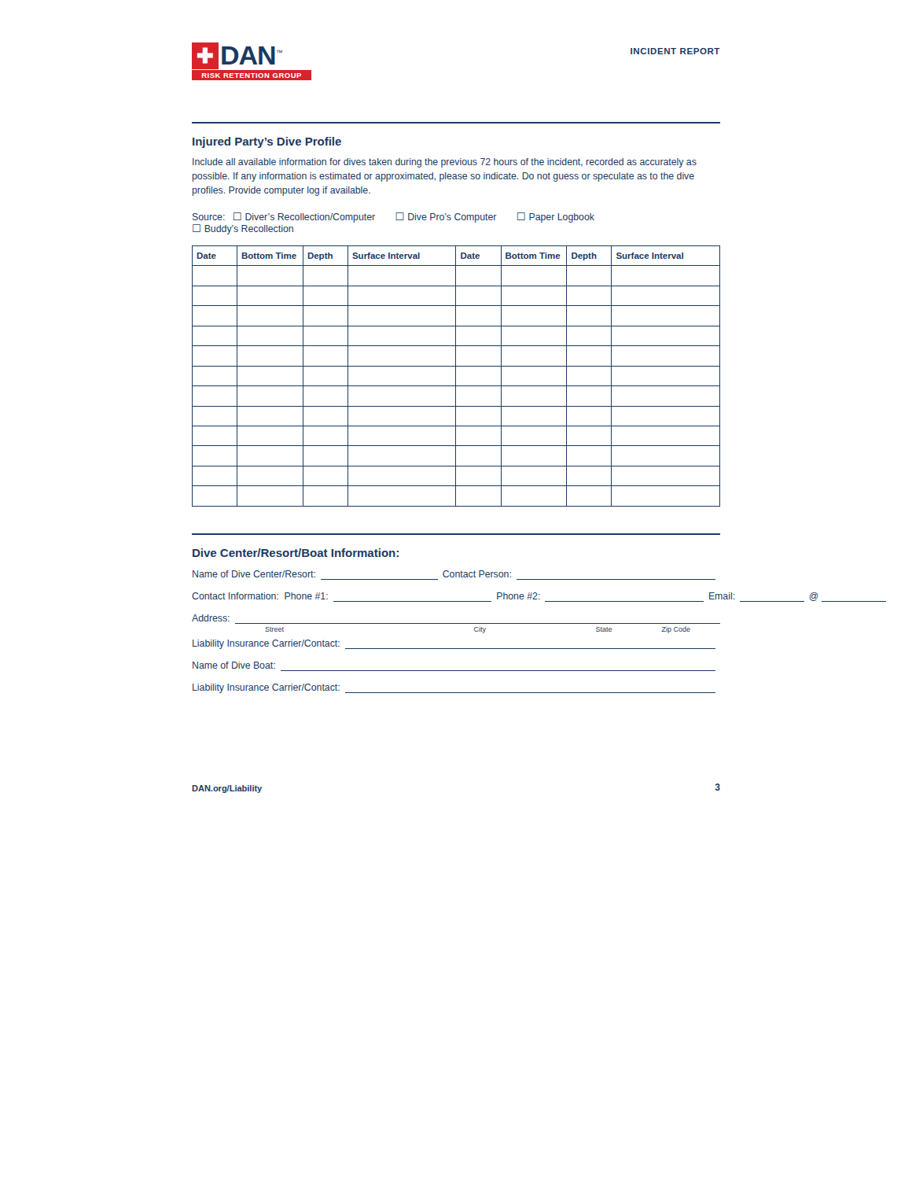✚DAN™
RISK RETENTION GROUP
INCIDENT REPORT
Injured Party’s Dive Profile
Include all available information for dives taken during the previous 72 hours of the incident, recorded as accurately as possible. If any information is estimated or approximated, please so indicate. Do not guess or speculate as to the dive profiles. Provide computer log if available.
Source: ☐Diver’s Recollection/Computer ☐Dive Pro’s Computer ☐Paper Logbook ☐Buddy’s Recollection
| Date | Bottom Time | Depth | Surface Interval | Date | Bottom Time | Depth | Surface Interval |
| --- | --- | --- | --- | --- | --- | --- | --- |
Dive Center/Resort/Boat Information:
Name of Dive Center/Resort: Contact Person:
Contact Information: Phone #1: Phone #2: Email: @
Address:
Street City State Zip Code
Liability Insurance Carrier/Contact:
Name of Dive Boat:
Liability Insurance Carrier/Contact:
DAN.org/Liability 3